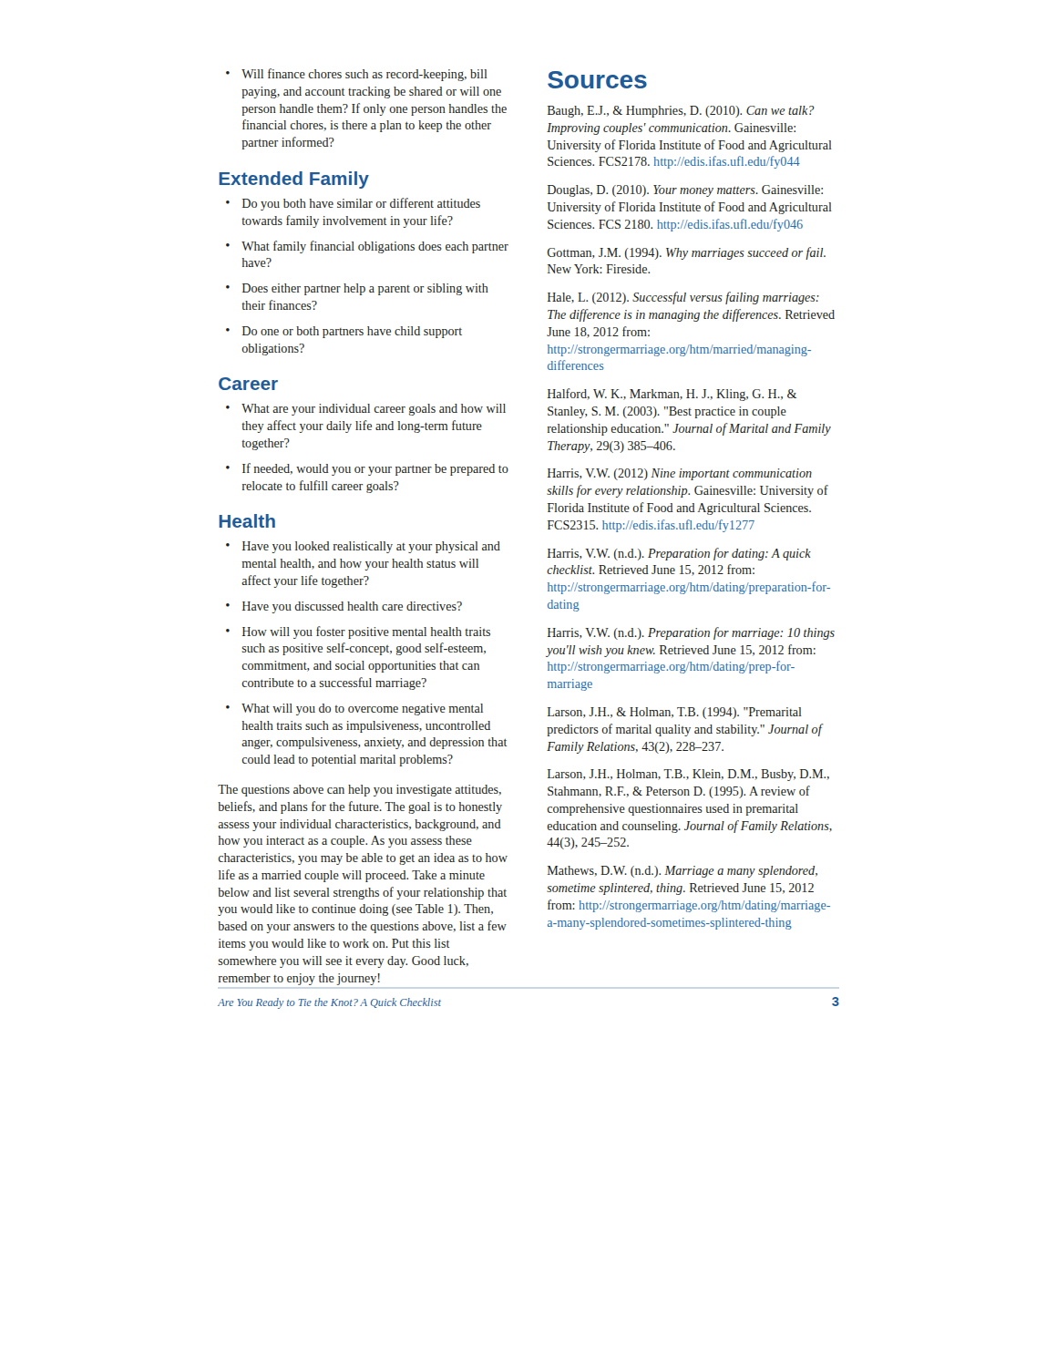Will finance chores such as record-keeping, bill paying, and account tracking be shared or will one person handle them? If only one person handles the financial chores, is there a plan to keep the other partner informed?
Extended Family
Do you both have similar or different attitudes towards family involvement in your life?
What family financial obligations does each partner have?
Does either partner help a parent or sibling with their finances?
Do one or both partners have child support obligations?
Career
What are your individual career goals and how will they affect your daily life and long-term future together?
If needed, would you or your partner be prepared to relocate to fulfill career goals?
Health
Have you looked realistically at your physical and mental health, and how your health status will affect your life together?
Have you discussed health care directives?
How will you foster positive mental health traits such as positive self-concept, good self-esteem, commitment, and social opportunities that can contribute to a successful marriage?
What will you do to overcome negative mental health traits such as impulsiveness, uncontrolled anger, compulsiveness, anxiety, and depression that could lead to potential marital problems?
The questions above can help you investigate attitudes, beliefs, and plans for the future. The goal is to honestly assess your individual characteristics, background, and how you interact as a couple. As you assess these characteristics, you may be able to get an idea as to how life as a married couple will proceed. Take a minute below and list several strengths of your relationship that you would like to continue doing (see Table 1). Then, based on your answers to the questions above, list a few items you would like to work on. Put this list somewhere you will see it every day. Good luck, remember to enjoy the journey!
Sources
Baugh, E.J., & Humphries, D. (2010). Can we talk? Improving couples' communication. Gainesville: University of Florida Institute of Food and Agricultural Sciences. FCS2178. http://edis.ifas.ufl.edu/fy044
Douglas, D. (2010). Your money matters. Gainesville: University of Florida Institute of Food and Agricultural Sciences. FCS 2180. http://edis.ifas.ufl.edu/fy046
Gottman, J.M. (1994). Why marriages succeed or fail. New York: Fireside.
Hale, L. (2012). Successful versus failing marriages: The difference is in managing the differences. Retrieved June 18, 2012 from: http://strongermarriage.org/htm/married/managing-differences
Halford, W. K., Markman, H. J., Kling, G. H., & Stanley, S. M. (2003). "Best practice in couple relationship education." Journal of Marital and Family Therapy, 29(3) 385–406.
Harris, V.W. (2012) Nine important communication skills for every relationship. Gainesville: University of Florida Institute of Food and Agricultural Sciences. FCS2315. http://edis.ifas.ufl.edu/fy1277
Harris, V.W. (n.d.). Preparation for dating: A quick checklist. Retrieved June 15, 2012 from: http://strongermarriage.org/htm/dating/preparation-for-dating
Harris, V.W. (n.d.). Preparation for marriage: 10 things you'll wish you knew. Retrieved June 15, 2012 from: http://strongermarriage.org/htm/dating/prep-for-marriage
Larson, J.H., & Holman, T.B. (1994). "Premarital predictors of marital quality and stability." Journal of Family Relations, 43(2), 228–237.
Larson, J.H., Holman, T.B., Klein, D.M., Busby, D.M., Stahmann, R.F., & Peterson D. (1995). A review of comprehensive questionnaires used in premarital education and counseling. Journal of Family Relations, 44(3), 245–252.
Mathews, D.W. (n.d.). Marriage a many splendored, sometime splintered, thing. Retrieved June 15, 2012 from: http://strongermarriage.org/htm/dating/marriage-a-many-splendored-sometimes-splintered-thing
Are You Ready to Tie the Knot? A Quick Checklist
3